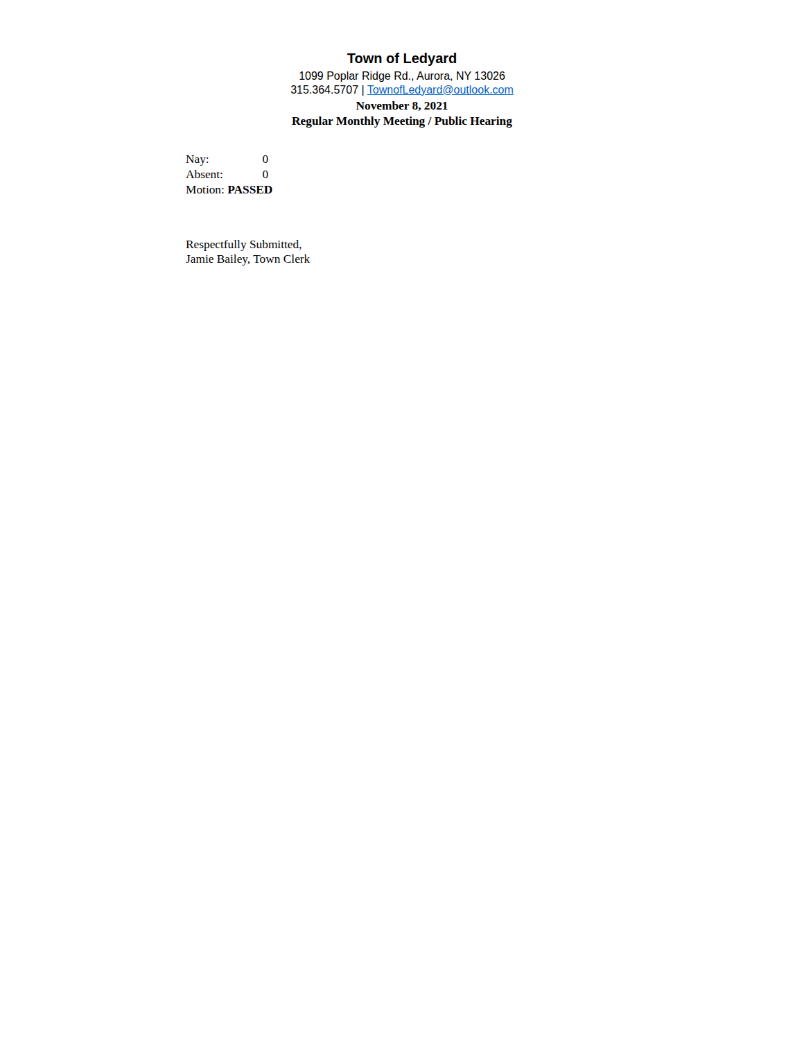Town of Ledyard
1099 Poplar Ridge Rd., Aurora, NY 13026
315.364.5707 | TownofLedyard@outlook.com
November 8, 2021
Regular Monthly Meeting / Public Hearing
Nay: 0
Absent: 0
Motion: PASSED
Respectfully Submitted,
Jamie Bailey, Town Clerk